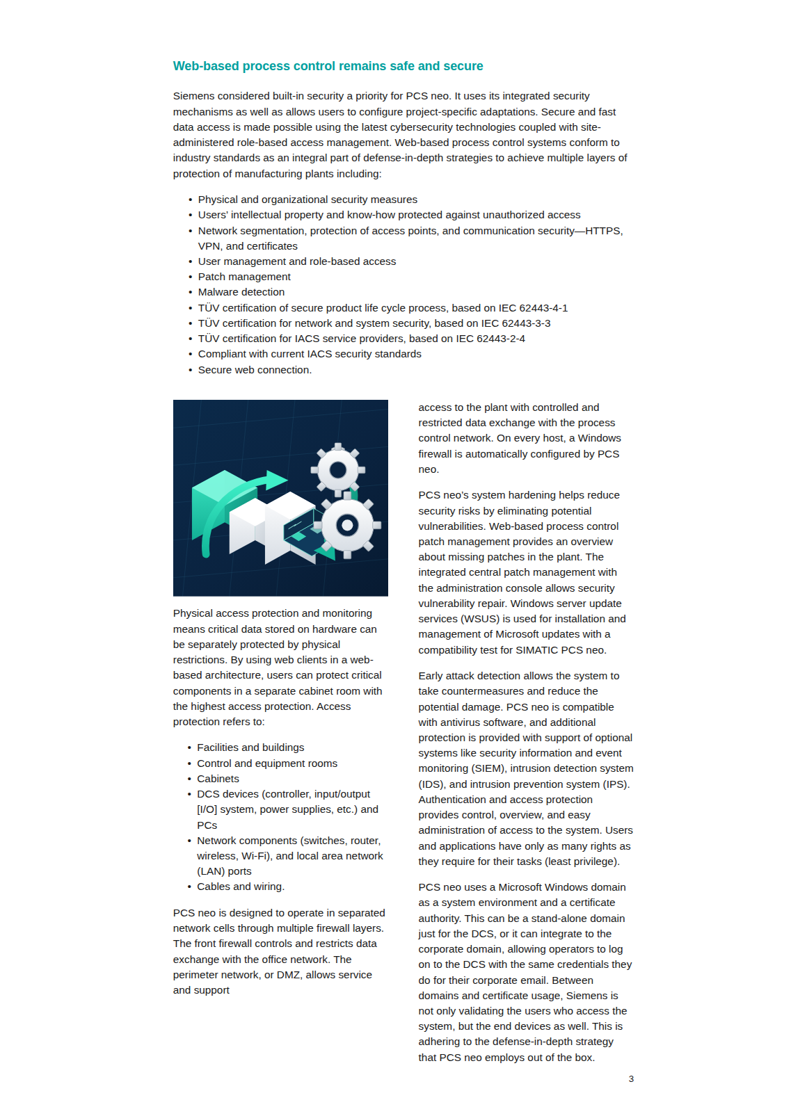Web-based process control remains safe and secure
Siemens considered built-in security a priority for PCS neo. It uses its integrated security mechanisms as well as allows users to configure project-specific adaptations. Secure and fast data access is made possible using the latest cybersecurity technologies coupled with site-administered role-based access management. Web-based process control systems conform to industry standards as an integral part of defense-in-depth strategies to achieve multiple layers of protection of manufacturing plants including:
Physical and organizational security measures
Users’ intellectual property and know-how protected against unauthorized access
Network segmentation, protection of access points, and communication security—HTTPS, VPN, and certificates
User management and role-based access
Patch management
Malware detection
TÜV certification of secure product life cycle process, based on IEC 62443-4-1
TÜV certification for network and system security, based on IEC 62443-3-3
TÜV certification for IACS service providers, based on IEC 62443-2-4
Compliant with current IACS security standards
Secure web connection.
Physical access protection and monitoring means critical data stored on hardware can be separately protected by physical restrictions. By using web clients in a web-based architecture, users can protect critical components in a separate cabinet room with the highest access protection. Access protection refers to:
Facilities and buildings
Control and equipment rooms
Cabinets
DCS devices (controller, input/output [I/O] system, power supplies, etc.) and PCs
Network components (switches, router, wireless, Wi-Fi), and local area network (LAN) ports
Cables and wiring.
PCS neo is designed to operate in separated network cells through multiple firewall layers. The front firewall controls and restricts data exchange with the office network. The perimeter network, or DMZ, allows service and support
access to the plant with controlled and restricted data exchange with the process control network. On every host, a Windows firewall is automatically configured by PCS neo.
PCS neo’s system hardening helps reduce security risks by eliminating potential vulnerabilities. Web-based process control patch management provides an overview about missing patches in the plant. The integrated central patch management with the administration console allows security vulnerability repair. Windows server update services (WSUS) is used for installation and management of Microsoft updates with a compatibility test for SIMATIC PCS neo.
Early attack detection allows the system to take countermeasures and reduce the potential damage. PCS neo is compatible with antivirus software, and additional protection is provided with support of optional systems like security information and event monitoring (SIEM), intrusion detection system (IDS), and intrusion prevention system (IPS). Authentication and access protection provides control, overview, and easy administration of access to the system. Users and applications have only as many rights as they require for their tasks (least privilege).
PCS neo uses a Microsoft Windows domain as a system environment and a certificate authority. This can be a stand-alone domain just for the DCS, or it can integrate to the corporate domain, allowing operators to log on to the DCS with the same credentials they do for their corporate email. Between domains and certificate usage, Siemens is not only validating the users who access the system, but the end devices as well. This is adhering to the defense-in-depth strategy that PCS neo employs out of the box.
3